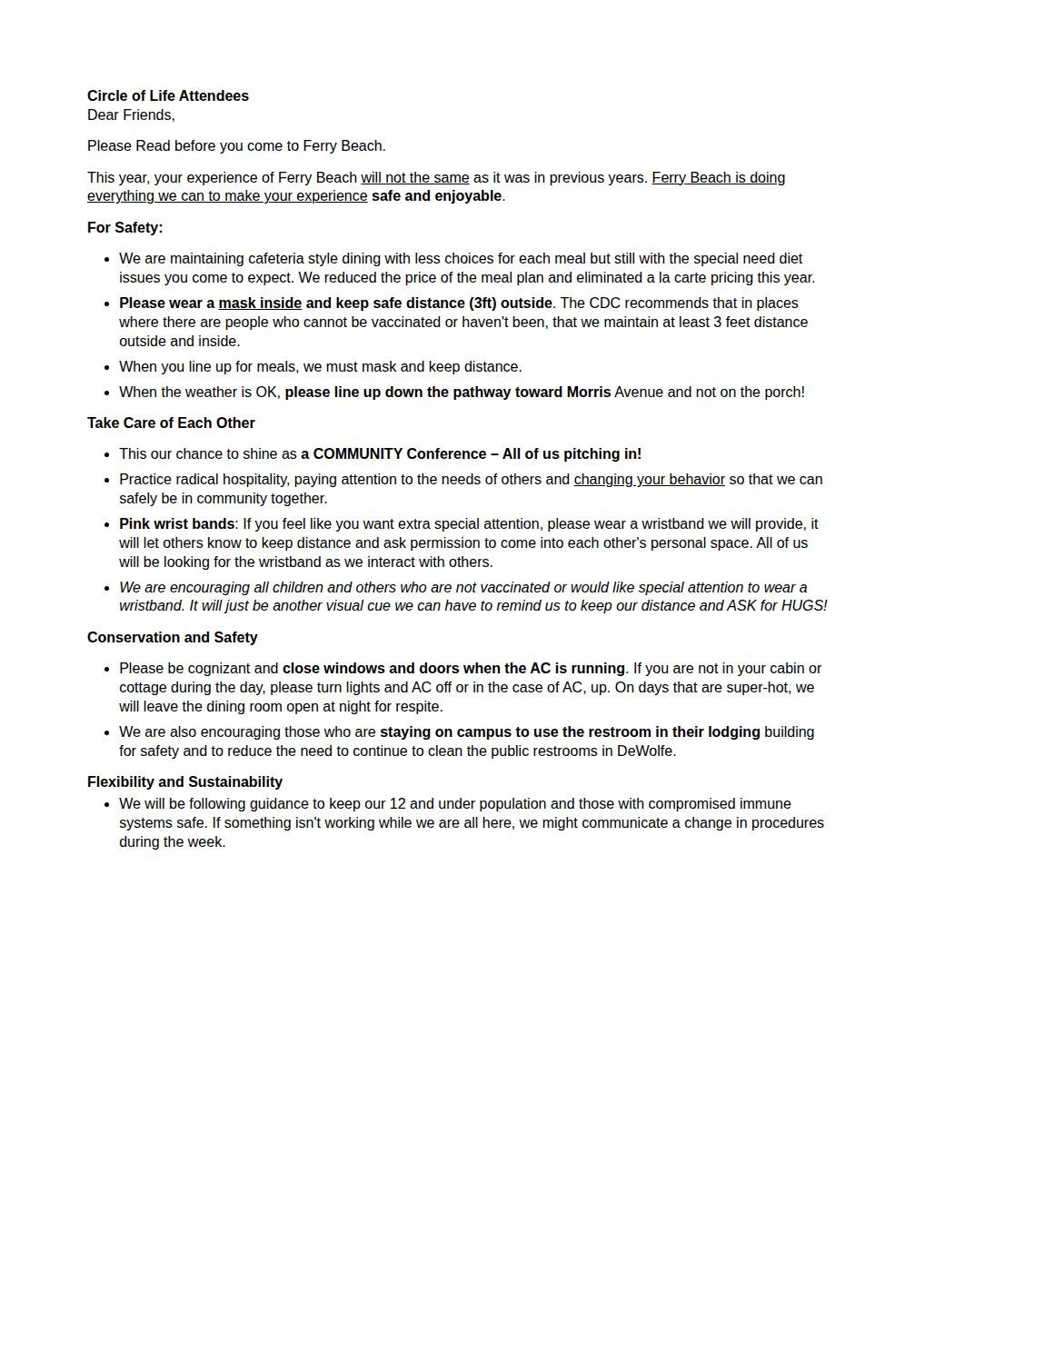Circle of Life Attendees
Dear Friends,
Please Read before you come to Ferry Beach.
This year, your experience of Ferry Beach will not the same as it was in previous years. Ferry Beach is doing everything we can to make your experience safe and enjoyable.
For Safety:
We are maintaining cafeteria style dining with less choices for each meal but still with the special need diet issues you come to expect. We reduced the price of the meal plan and eliminated a la carte pricing this year.
Please wear a mask inside and keep safe distance (3ft) outside. The CDC recommends that in places where there are people who cannot be vaccinated or haven't been, that we maintain at least 3 feet distance outside and inside.
When you line up for meals, we must mask and keep distance.
When the weather is OK, please line up down the pathway toward Morris Avenue and not on the porch!
Take Care of Each Other
This our chance to shine as a COMMUNITY Conference – All of us pitching in!
Practice radical hospitality, paying attention to the needs of others and changing your behavior so that we can safely be in community together.
Pink wrist bands: If you feel like you want extra special attention, please wear a wristband we will provide, it will let others know to keep distance and ask permission to come into each other's personal space. All of us will be looking for the wristband as we interact with others.
We are encouraging all children and others who are not vaccinated or would like special attention to wear a wristband. It will just be another visual cue we can have to remind us to keep our distance and ASK for HUGS!
Conservation and Safety
Please be cognizant and close windows and doors when the AC is running. If you are not in your cabin or cottage during the day, please turn lights and AC off or in the case of AC, up. On days that are super-hot, we will leave the dining room open at night for respite.
We are also encouraging those who are staying on campus to use the restroom in their lodging building for safety and to reduce the need to continue to clean the public restrooms in DeWolfe.
Flexibility and Sustainability
We will be following guidance to keep our 12 and under population and those with compromised immune systems safe. If something isn't working while we are all here, we might communicate a change in procedures during the week.